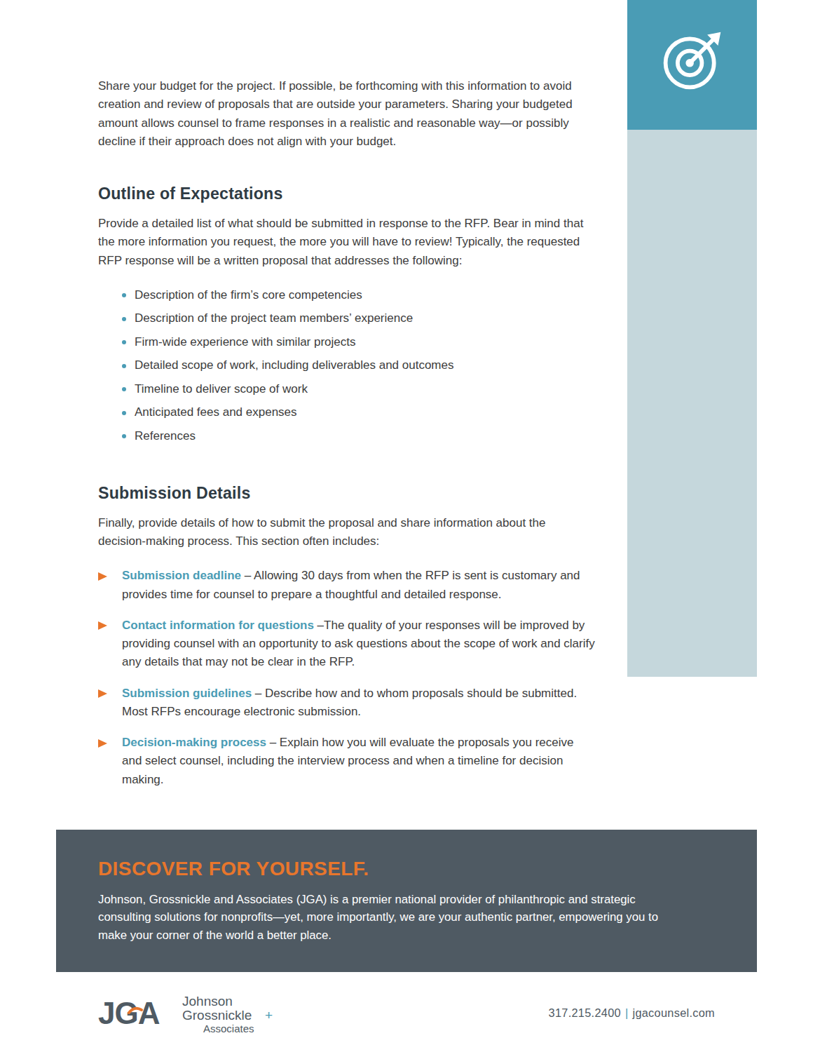Share your budget for the project. If possible, be forthcoming with this information to avoid creation and review of proposals that are outside your parameters. Sharing your budgeted amount allows counsel to frame responses in a realistic and reasonable way—or possibly decline if their approach does not align with your budget.
Outline of Expectations
Provide a detailed list of what should be submitted in response to the RFP. Bear in mind that the more information you request, the more you will have to review! Typically, the requested RFP response will be a written proposal that addresses the following:
Description of the firm’s core competencies
Description of the project team members’ experience
Firm-wide experience with similar projects
Detailed scope of work, including deliverables and outcomes
Timeline to deliver scope of work
Anticipated fees and expenses
References
Submission Details
Finally, provide details of how to submit the proposal and share information about the decision-making process. This section often includes:
Submission deadline – Allowing 30 days from when the RFP is sent is customary and provides time for counsel to prepare a thoughtful and detailed response.
Contact information for questions –The quality of your responses will be improved by providing counsel with an opportunity to ask questions about the scope of work and clarify any details that may not be clear in the RFP.
Submission guidelines – Describe how and to whom proposals should be submitted. Most RFPs encourage electronic submission.
Decision-making process – Explain how you will evaluate the proposals you receive and select counsel, including the interview process and when a timeline for decision making.
Discover for yourself.
Johnson, Grossnickle and Associates (JGA) is a premier national provider of philanthropic and strategic consulting solutions for nonprofits—yet, more importantly, we are your authentic partner, empowering you to make your corner of the world a better place.
JGA Johnson Grossnickle + Associates
317.215.2400|jgacounsel.com